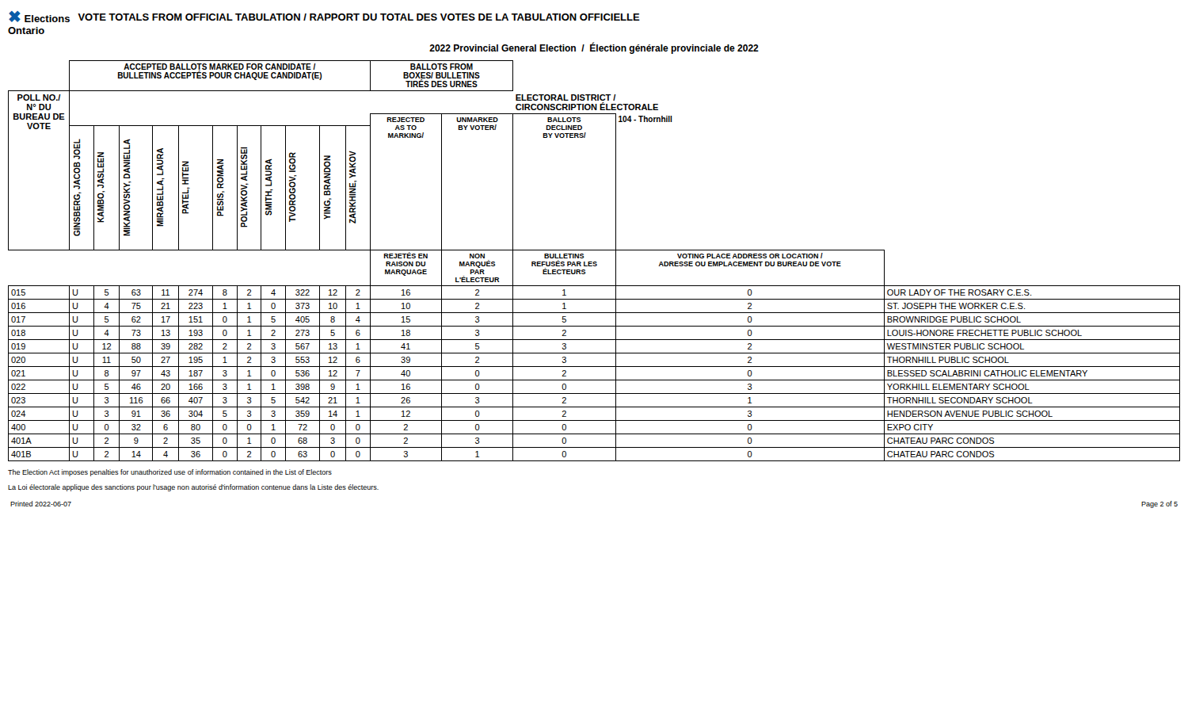✖ Elections
Ontario
VOTE TOTALS FROM OFFICIAL TABULATION / RAPPORT DU TOTAL DES VOTES DE LA TABULATION OFFICIELLE
2022 Provincial General Election / Élection générale provinciale de 2022
| | ACCEPTED BALLOTS MARKED FOR CANDIDATE / BULLETINS ACCEPTÉS POUR CHAQUE CANDIDAT(E) | BALLOTS FROM BOXES/ BULLETINS TIRÉS DES URNES | | |
| --- | --- | --- | --- | --- |
| POLL NO./ N° DU BUREAU DE VOTE | | | ELECTORAL DISTRICT / CIRCONSCRIPTION ÉLECTORALE |
| | REJECTED AS TO MARKING/ | UNMARKED BY VOTER/ | BALLOTS DECLINED BY VOTERS/ | 104 - Thornhill |
| GINSBERG, JACOB JOEL | KAMBO, JASLEEN | MIKANOVSKY, DANIELLA | MIRABELLA, LAURA | PATEL, HITEN | PESIS, ROMAN | POLYAKOV, ALEKSEI | SMITH, LAURA | TVOROGOV, IGOR | YING, BRANDON | ZARKHINE, YAKOV | |
| | | REJETÉS EN RAISON DU MARQUAGE | NON MARQUÉS PAR L'ÉLECTEUR | BULLETINS REFUSÉS PAR LES ÉLECTEURS | VOTING PLACE ADDRESS OR LOCATION / ADRESSE OU EMPLACEMENT DU BUREAU DE VOTE |
| 015 | U | 5 | 63 | 11 | 274 | 8 | 2 | 4 | 322 | 12 | 2 | 16 | 2 | 1 | 0 | OUR LADY OF THE ROSARY C.E.S. |
| 016 | U | 4 | 75 | 21 | 223 | 1 | 1 | 0 | 373 | 10 | 1 | 10 | 2 | 1 | 2 | ST. JOSEPH THE WORKER C.E.S. |
| 017 | U | 5 | 62 | 17 | 151 | 0 | 1 | 5 | 405 | 8 | 4 | 15 | 3 | 5 | 0 | BROWNRIDGE PUBLIC SCHOOL |
| 018 | U | 4 | 73 | 13 | 193 | 0 | 1 | 2 | 273 | 5 | 6 | 18 | 3 | 2 | 0 | LOUIS-HONORE FRECHETTE PUBLIC SCHOOL |
| 019 | U | 12 | 88 | 39 | 282 | 2 | 2 | 3 | 567 | 13 | 1 | 41 | 5 | 3 | 2 | WESTMINSTER PUBLIC SCHOOL |
| 020 | U | 11 | 50 | 27 | 195 | 1 | 2 | 3 | 553 | 12 | 6 | 39 | 2 | 3 | 2 | THORNHILL PUBLIC SCHOOL |
| 021 | U | 8 | 97 | 43 | 187 | 3 | 1 | 0 | 536 | 12 | 7 | 40 | 0 | 2 | 0 | BLESSED SCALABRINI CATHOLIC ELEMENTARY |
| 022 | U | 5 | 46 | 20 | 166 | 3 | 1 | 1 | 398 | 9 | 1 | 16 | 0 | 0 | 3 | YORKHILL ELEMENTARY SCHOOL |
| 023 | U | 3 | 116 | 66 | 407 | 3 | 3 | 5 | 542 | 21 | 1 | 26 | 3 | 2 | 1 | THORNHILL SECONDARY SCHOOL |
| 024 | U | 3 | 91 | 36 | 304 | 5 | 3 | 3 | 359 | 14 | 1 | 12 | 0 | 2 | 3 | HENDERSON AVENUE PUBLIC SCHOOL |
| 400 | U | 0 | 32 | 6 | 80 | 0 | 0 | 1 | 72 | 0 | 0 | 2 | 0 | 0 | 0 | EXPO CITY |
| 401A | U | 2 | 9 | 2 | 35 | 0 | 1 | 0 | 68 | 3 | 0 | 2 | 3 | 0 | 0 | CHATEAU PARC CONDOS |
| 401B | U | 2 | 14 | 4 | 36 | 0 | 2 | 0 | 63 | 0 | 0 | 3 | 1 | 0 | 0 | CHATEAU PARC CONDOS |
The Election Act imposes penalties for unauthorized use of information contained in the List of Electors
La Loi électorale applique des sanctions pour l'usage non autorisé d'information contenue dans la Liste des électeurs.
| Printed 2022-06-07 | Page 2 of 5 |